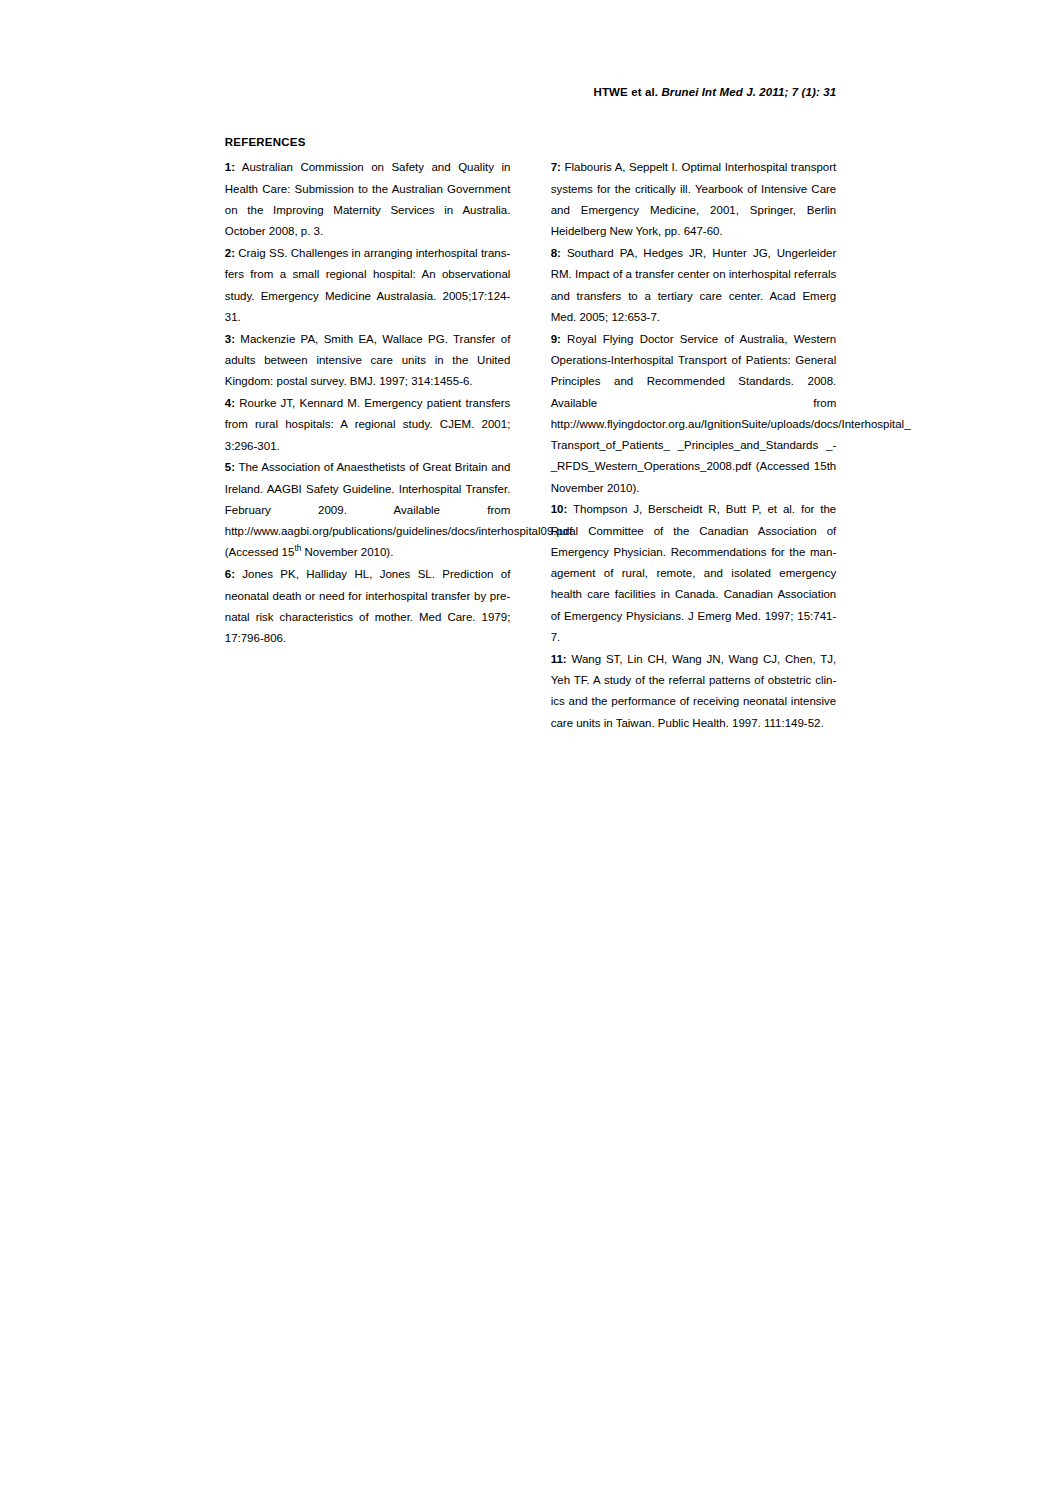HTWE et al. Brunei Int Med J. 2011; 7 (1): 31
REFERENCES
1: Australian Commission on Safety and Quality in Health Care: Submission to the Australian Government on the Improving Maternity Services in Australia. October 2008, p. 3.
2: Craig SS. Challenges in arranging interhospital transfers from a small regional hospital: An observational study. Emergency Medicine Australasia. 2005;17:124-31.
3: Mackenzie PA, Smith EA, Wallace PG. Transfer of adults between intensive care units in the United Kingdom: postal survey. BMJ. 1997; 314:1455-6.
4: Rourke JT, Kennard M. Emergency patient transfers from rural hospitals: A regional study. CJEM. 2001; 3:296-301.
5: The Association of Anaesthetists of Great Britain and Ireland. AAGBI Safety Guideline. Interhospital Transfer. February 2009. Available from http://www.aagbi.org/publications/guidelines/docs/interhospital09.pdf (Accessed 15th November 2010).
6: Jones PK, Halliday HL, Jones SL. Prediction of neonatal death or need for interhospital transfer by prenatal risk characteristics of mother. Med Care. 1979; 17:796-806.
7: Flabouris A, Seppelt I. Optimal Interhospital transport systems for the critically ill. Yearbook of Intensive Care and Emergency Medicine, 2001, Springer, Berlin Heidelberg New York, pp. 647-60.
8: Southard PA, Hedges JR, Hunter JG, Ungerleider RM. Impact of a transfer center on interhospital referrals and transfers to a tertiary care center. Acad Emerg Med. 2005; 12:653-7.
9: Royal Flying Doctor Service of Australia, Western Operations-Interhospital Transport of Patients: General Principles and Recommended Standards. 2008. Available from http://www.flyingdoctor.org.au/IgnitionSuite/uploads/docs/Interhospital_ Transport_of_Patients_ _Principles_and_Standards _-_RFDS_Western_Operations_2008.pdf (Accessed 15th November 2010).
10: Thompson J, Berscheidt R, Butt P, et al. for the Rural Committee of the Canadian Association of Emergency Physician. Recommendations for the management of rural, remote, and isolated emergency health care facilities in Canada. Canadian Association of Emergency Physicians. J Emerg Med. 1997; 15:741-7.
11: Wang ST, Lin CH, Wang JN, Wang CJ, Chen, TJ, Yeh TF. A study of the referral patterns of obstetric clinics and the performance of receiving neonatal intensive care units in Taiwan. Public Health. 1997. 111:149-52.